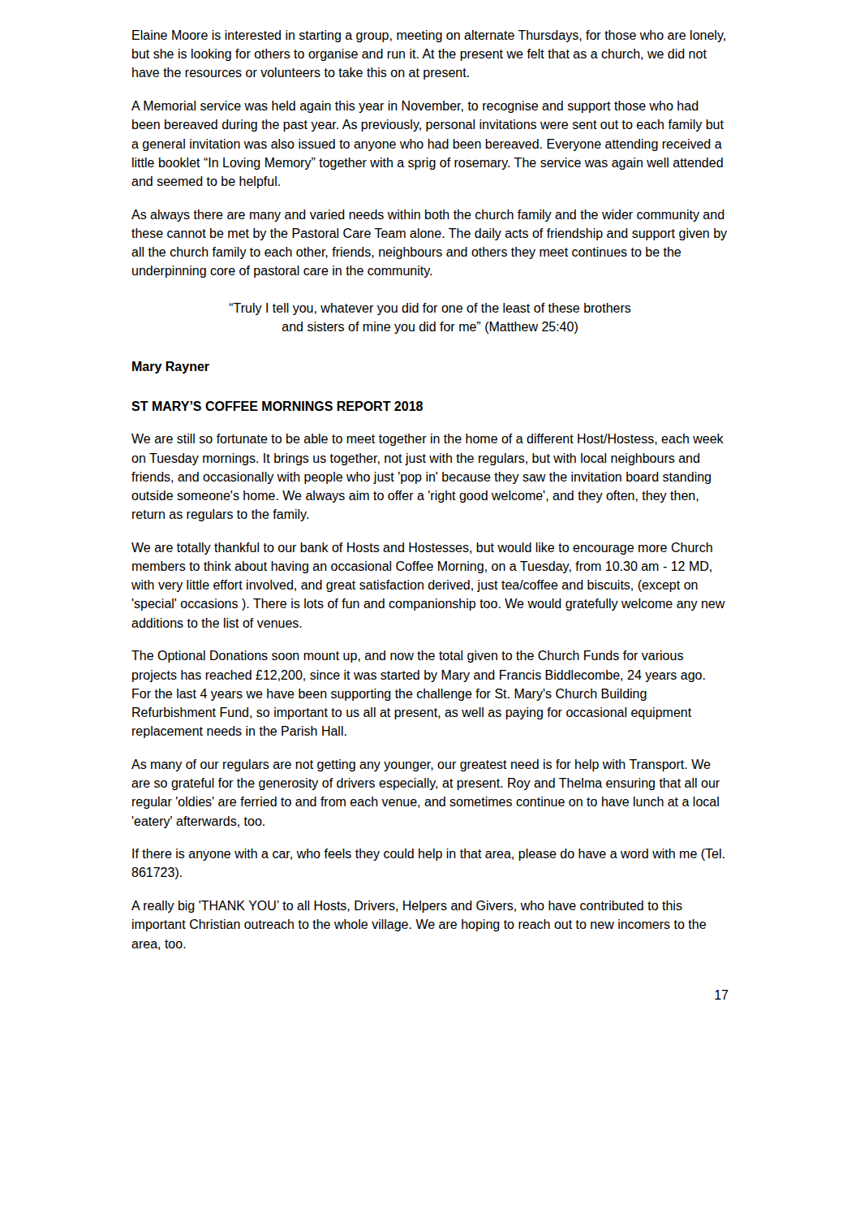Elaine Moore is interested in starting a group, meeting on alternate Thursdays, for those who are lonely, but she is looking for others to organise and run it. At the present we felt that as a church, we did not have the resources or volunteers to take this on at present.
A Memorial service was held again this year in November, to recognise and support those who had been bereaved during the past year. As previously, personal invitations were sent out to each family but a general invitation was also issued to anyone who had been bereaved. Everyone attending received a little booklet “In Loving Memory” together with a sprig of rosemary. The service was again well attended and seemed to be helpful.
As always there are many and varied needs within both the church family and the wider community and these cannot be met by the Pastoral Care Team alone. The daily acts of friendship and support given by all the church family to each other, friends, neighbours and others they meet continues to be the underpinning core of pastoral care in the community.
“Truly I tell you, whatever you did for one of the least of these brothers
and sisters of mine you did for me” (Matthew 25:40)
Mary Rayner
ST MARY’S COFFEE MORNINGS REPORT 2018
We are still so fortunate to be able to meet together in the home of a different Host/Hostess, each week on Tuesday mornings. It brings us together, not just with the regulars, but with local neighbours and friends, and occasionally with people who just 'pop in' because they saw the invitation board standing outside someone's home. We always aim to offer a 'right good welcome', and they often, they then, return as regulars to the family.
We are totally thankful to our bank of Hosts and Hostesses, but would like to encourage more Church members to think about having an occasional Coffee Morning, on a Tuesday, from 10.30 am - 12 MD, with very little effort involved, and great satisfaction derived, just tea/coffee and biscuits, (except on 'special' occasions ). There is lots of fun and companionship too. We would gratefully welcome any new additions to the list of venues.
The Optional Donations soon mount up, and now the total given to the Church Funds for various projects has reached £12,200, since it was started by Mary and Francis Biddlecombe, 24 years ago. For the last 4 years we have been supporting the challenge for St. Mary's Church Building Refurbishment Fund, so important to us all at present, as well as paying for occasional equipment replacement needs in the Parish Hall.
As many of our regulars are not getting any younger, our greatest need is for help with Transport. We are so grateful for the generosity of drivers especially, at present. Roy and Thelma ensuring that all our regular 'oldies' are ferried to and from each venue, and sometimes continue on to have lunch at a local 'eatery' afterwards, too.
If there is anyone with a car, who feels they could help in that area, please do have a word with me (Tel. 861723).
A really big 'THANK YOU’ to all Hosts, Drivers, Helpers and Givers, who have contributed to this important Christian outreach to the whole village. We are hoping to reach out to new incomers to the area, too.
17